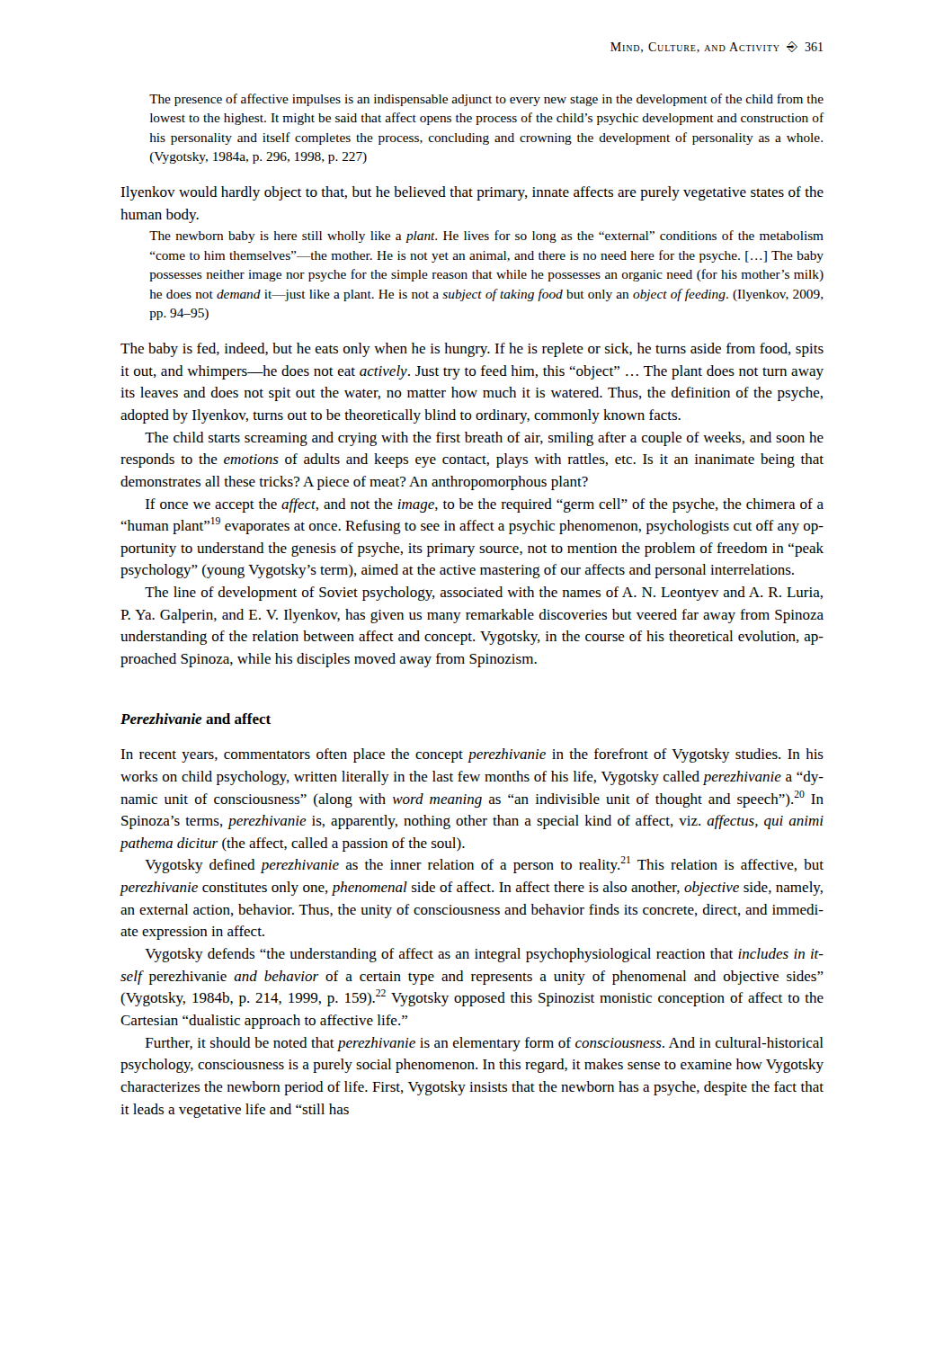Mind, Culture, and Activity ⎆ 361
The presence of affective impulses is an indispensable adjunct to every new stage in the development of the child from the lowest to the highest. It might be said that affect opens the process of the child’s psychic development and construction of his personality and itself completes the process, concluding and crowning the development of personality as a whole. (Vygotsky, 1984a, p. 296, 1998, p. 227)
Ilyenkov would hardly object to that, but he believed that primary, innate affects are purely vegetative states of the human body.
The newborn baby is here still wholly like a plant. He lives for so long as the “external” conditions of the metabolism “come to him themselves”—the mother. He is not yet an animal, and there is no need here for the psyche. […] The baby possesses neither image nor psyche for the simple reason that while he possesses an organic need (for his mother’s milk) he does not demand it—just like a plant. He is not a subject of taking food but only an object of feeding. (Ilyenkov, 2009, pp. 94–95)
The baby is fed, indeed, but he eats only when he is hungry. If he is replete or sick, he turns aside from food, spits it out, and whimpers—he does not eat actively. Just try to feed him, this “object” … The plant does not turn away its leaves and does not spit out the water, no matter how much it is watered. Thus, the definition of the psyche, adopted by Ilyenkov, turns out to be theoretically blind to ordinary, commonly known facts.
The child starts screaming and crying with the first breath of air, smiling after a couple of weeks, and soon he responds to the emotions of adults and keeps eye contact, plays with rattles, etc. Is it an inanimate being that demonstrates all these tricks? A piece of meat? An anthropomorphous plant?
If once we accept the affect, and not the image, to be the required “germ cell” of the psyche, the chimera of a “human plant”19 evaporates at once. Refusing to see in affect a psychic phenomenon, psychologists cut off any opportunity to understand the genesis of psyche, its primary source, not to mention the problem of freedom in “peak psychology” (young Vygotsky’s term), aimed at the active mastering of our affects and personal interrelations.
The line of development of Soviet psychology, associated with the names of A. N. Leontyev and A. R. Luria, P. Ya. Galperin, and E. V. Ilyenkov, has given us many remarkable discoveries but veered far away from Spinoza understanding of the relation between affect and concept. Vygotsky, in the course of his theoretical evolution, approached Spinoza, while his disciples moved away from Spinozism.
Perezhivanie and affect
In recent years, commentators often place the concept perezhivanie in the forefront of Vygotsky studies. In his works on child psychology, written literally in the last few months of his life, Vygotsky called perezhivanie a “dynamic unit of consciousness” (along with word meaning as “an indivisible unit of thought and speech”).20 In Spinoza’s terms, perezhivanie is, apparently, nothing other than a special kind of affect, viz. affectus, qui animi pathema dicitur (the affect, called a passion of the soul).
Vygotsky defined perezhivanie as the inner relation of a person to reality.21 This relation is affective, but perezhivanie constitutes only one, phenomenal side of affect. In affect there is also another, objective side, namely, an external action, behavior. Thus, the unity of consciousness and behavior finds its concrete, direct, and immediate expression in affect.
Vygotsky defends “the understanding of affect as an integral psychophysiological reaction that includes in itself perezhivanie and behavior of a certain type and represents a unity of phenomenal and objective sides” (Vygotsky, 1984b, p. 214, 1999, p. 159).22 Vygotsky opposed this Spinozist monistic conception of affect to the Cartesian “dualistic approach to affective life.”
Further, it should be noted that perezhivanie is an elementary form of consciousness. And in cultural-historical psychology, consciousness is a purely social phenomenon. In this regard, it makes sense to examine how Vygotsky characterizes the newborn period of life. First, Vygotsky insists that the newborn has a psyche, despite the fact that it leads a vegetative life and “still has